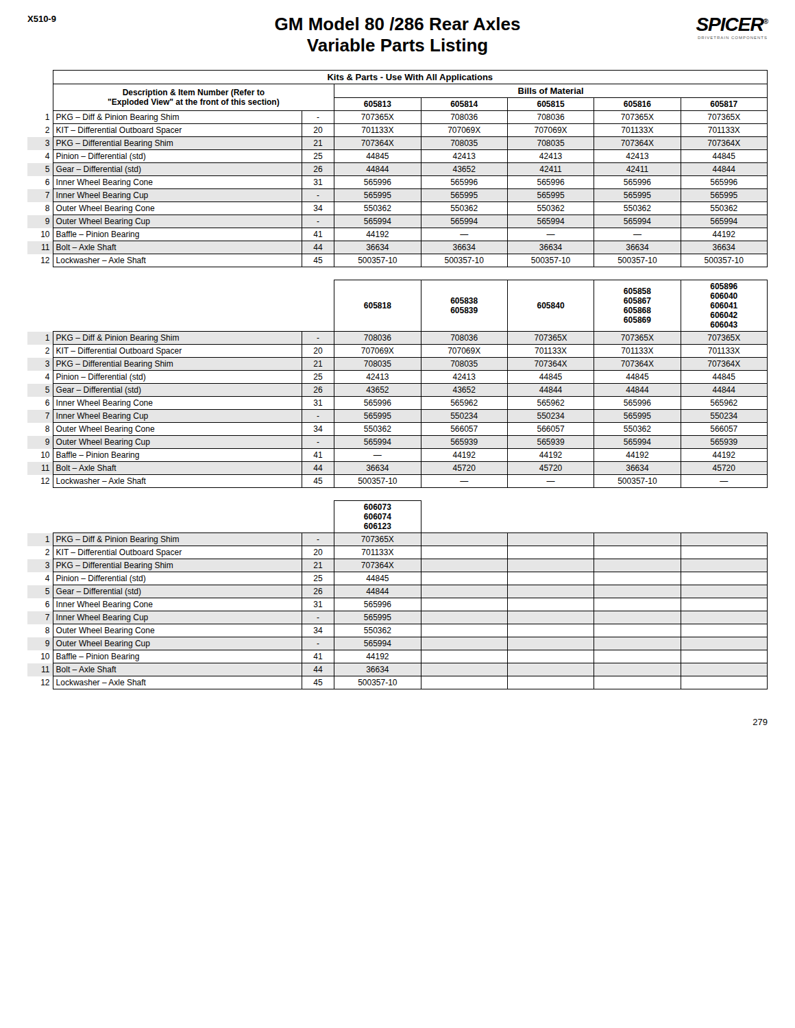X510-9
GM Model 80 /286 Rear Axles
Variable Parts Listing
SPICER®
DRIVETRAIN COMPONENTS
| | Kits & Parts - Use With All Applications |
| | Description & Item Number (Refer to "Exploded View" at the front of this section) | Bills of Material |
| | 605813 | 605814 | 605815 | 605816 | 605817 |
| 1 | PKG – Diff & Pinion Bearing Shim | - | 707365X | 708036 | 708036 | 707365X | 707365X |
| 2 | KIT – Differential Outboard Spacer | 20 | 701133X | 707069X | 707069X | 701133X | 701133X |
| 3 | PKG – Differential Bearing Shim | 21 | 707364X | 708035 | 708035 | 707364X | 707364X |
| 4 | Pinion – Differential (std) | 25 | 44845 | 42413 | 42413 | 42413 | 44845 |
| 5 | Gear – Differential (std) | 26 | 44844 | 43652 | 42411 | 42411 | 44844 |
| 6 | Inner Wheel Bearing Cone | 31 | 565996 | 565996 | 565996 | 565996 | 565996 |
| 7 | Inner Wheel Bearing Cup | - | 565995 | 565995 | 565995 | 565995 | 565995 |
| 8 | Outer Wheel Bearing Cone | 34 | 550362 | 550362 | 550362 | 550362 | 550362 |
| 9 | Outer Wheel Bearing Cup | - | 565994 | 565994 | 565994 | 565994 | 565994 |
| 10 | Baffle – Pinion Bearing | 41 | 44192 | — | — | — | 44192 |
| 11 | Bolt – Axle Shaft | 44 | 36634 | 36634 | 36634 | 36634 | 36634 |
| 12 | Lockwasher – Axle Shaft | 45 | 500357-10 | 500357-10 | 500357-10 | 500357-10 | 500357-10 |
| | | | 605818 | 605838 605839 | 605840 | 605858 605867 605868 605869 | 605896 606040 606041 606042 606043 |
| 1 | PKG – Diff & Pinion Bearing Shim | - | 708036 | 708036 | 707365X | 707365X | 707365X |
| 2 | KIT – Differential Outboard Spacer | 20 | 707069X | 707069X | 701133X | 701133X | 701133X |
| 3 | PKG – Differential Bearing Shim | 21 | 708035 | 708035 | 707364X | 707364X | 707364X |
| 4 | Pinion – Differential (std) | 25 | 42413 | 42413 | 44845 | 44845 | 44845 |
| 5 | Gear – Differential (std) | 26 | 43652 | 43652 | 44844 | 44844 | 44844 |
| 6 | Inner Wheel Bearing Cone | 31 | 565996 | 565962 | 565962 | 565996 | 565962 |
| 7 | Inner Wheel Bearing Cup | - | 565995 | 550234 | 550234 | 565995 | 550234 |
| 8 | Outer Wheel Bearing Cone | 34 | 550362 | 566057 | 566057 | 550362 | 566057 |
| 9 | Outer Wheel Bearing Cup | - | 565994 | 565939 | 565939 | 565994 | 565939 |
| 10 | Baffle – Pinion Bearing | 41 | — | 44192 | 44192 | 44192 | 44192 |
| 11 | Bolt – Axle Shaft | 44 | 36634 | 45720 | 45720 | 36634 | 45720 |
| 12 | Lockwasher – Axle Shaft | 45 | 500357-10 | — | — | 500357-10 | — |
| | | | 606073 606074 606123 | | | | |
| 1 | PKG – Diff & Pinion Bearing Shim | - | 707365X | | | | |
| 2 | KIT – Differential Outboard Spacer | 20 | 701133X | | | | |
| 3 | PKG – Differential Bearing Shim | 21 | 707364X | | | | |
| 4 | Pinion – Differential (std) | 25 | 44845 | | | | |
| 5 | Gear – Differential (std) | 26 | 44844 | | | | |
| 6 | Inner Wheel Bearing Cone | 31 | 565996 | | | | |
| 7 | Inner Wheel Bearing Cup | - | 565995 | | | | |
| 8 | Outer Wheel Bearing Cone | 34 | 550362 | | | | |
| 9 | Outer Wheel Bearing Cup | - | 565994 | | | | |
| 10 | Baffle – Pinion Bearing | 41 | 44192 | | | | |
| 11 | Bolt – Axle Shaft | 44 | 36634 | | | | |
| 12 | Lockwasher – Axle Shaft | 45 | 500357-10 | | | | |
279